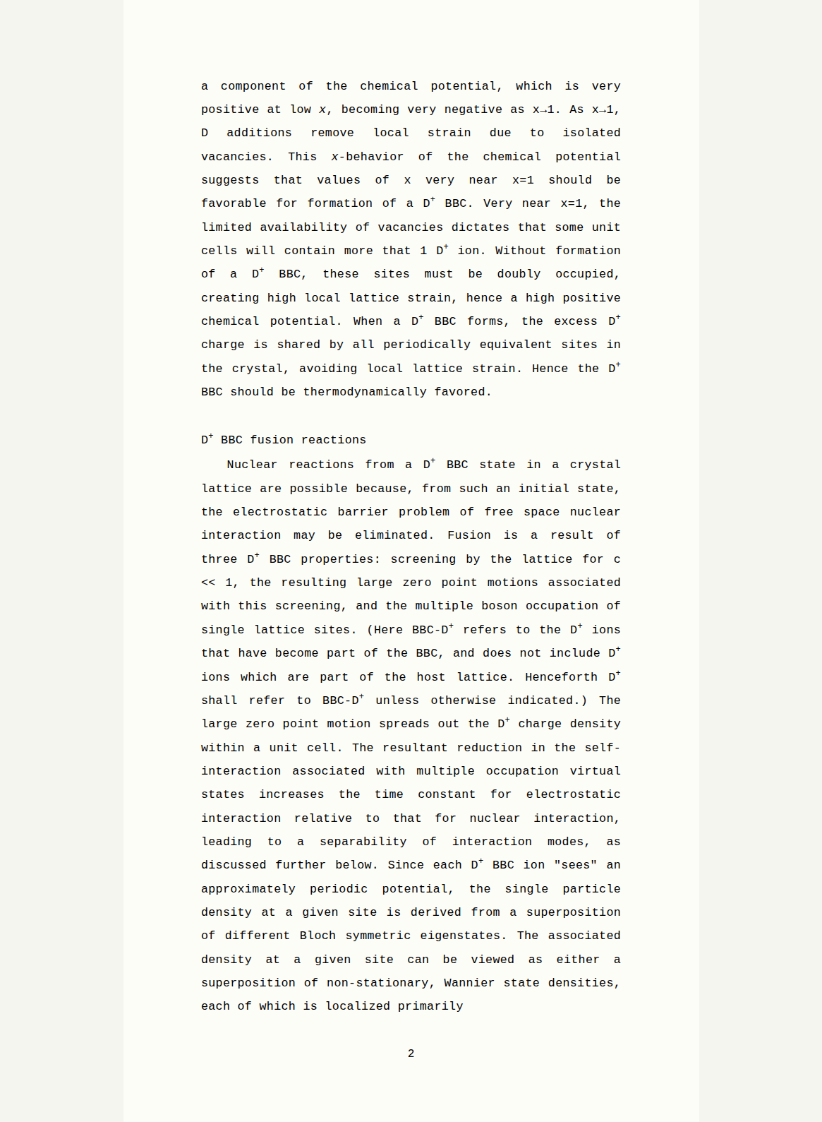a component of the chemical potential, which is very positive at low x, becoming very negative as x→1. As x→1, D additions remove local strain due to isolated vacancies. This x-behavior of the chemical potential suggests that values of x very near x=1 should be favorable for formation of a D+ BBC. Very near x=1, the limited availability of vacancies dictates that some unit cells will contain more that 1 D+ ion. Without formation of a D+ BBC, these sites must be doubly occupied, creating high local lattice strain, hence a high positive chemical potential. When a D+ BBC forms, the excess D+ charge is shared by all periodically equivalent sites in the crystal, avoiding local lattice strain. Hence the D+ BBC should be thermodynamically favored.
D+ BBC fusion reactions
Nuclear reactions from a D+ BBC state in a crystal lattice are possible because, from such an initial state, the electrostatic barrier problem of free space nuclear interaction may be eliminated. Fusion is a result of three D+ BBC properties: screening by the lattice for c << 1, the resulting large zero point motions associated with this screening, and the multiple boson occupation of single lattice sites. (Here BBC-D+ refers to the D+ ions that have become part of the BBC, and does not include D+ ions which are part of the host lattice. Henceforth D+ shall refer to BBC-D+ unless otherwise indicated.) The large zero point motion spreads out the D+ charge density within a unit cell. The resultant reduction in the self-interaction associated with multiple occupation virtual states increases the time constant for electrostatic interaction relative to that for nuclear interaction, leading to a separability of interaction modes, as discussed further below. Since each D+ BBC ion "sees" an approximately periodic potential, the single particle density at a given site is derived from a superposition of different Bloch symmetric eigenstates. The associated density at a given site can be viewed as either a superposition of non-stationary, Wannier state densities, each of which is localized primarily
2